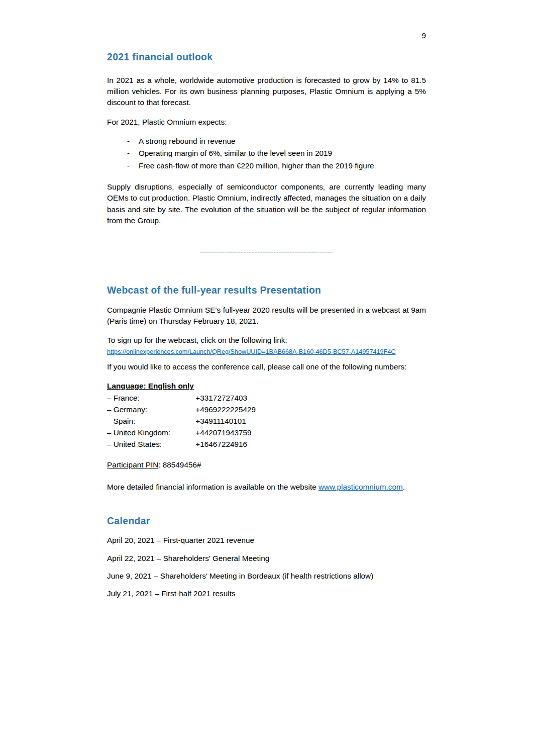9
2021 financial outlook
In 2021 as a whole, worldwide automotive production is forecasted to grow by 14% to 81.5 million vehicles. For its own business planning purposes, Plastic Omnium is applying a 5% discount to that forecast.
For 2021, Plastic Omnium expects:
A strong rebound in revenue
Operating margin of 6%, similar to the level seen in 2019
Free cash-flow of more than €220 million, higher than the 2019 figure
Supply disruptions, especially of semiconductor components, are currently leading many OEMs to cut production. Plastic Omnium, indirectly affected, manages the situation on a daily basis and site by site. The evolution of the situation will be the subject of regular information from the Group.
-------------------------------------------------
Webcast of the full-year results Presentation
Compagnie Plastic Omnium SE’s full-year 2020 results will be presented in a webcast at 9am (Paris time) on Thursday February 18, 2021.
To sign up for the webcast, click on the following link:
https://onlinexperiences.com/Launch/QReg/ShowUUID=1BAB668A-B160-46D5-BC57-A14957419F4C
If you would like to access the conference call, please call one of the following numbers:
Language: English only
– France:+33172727403
– Germany:+4969222225429
– Spain:+34911140101
– United Kingdom:+442071943759
– United States:+16467224916
Participant PIN: 88549456#
More detailed financial information is available on the website www.plasticomnium.com.
Calendar
April 20, 2021 – First-quarter 2021 revenue
April 22, 2021 – Shareholders’ General Meeting
June 9, 2021 – Shareholders’ Meeting in Bordeaux (if health restrictions allow)
July 21, 2021 – First-half 2021 results